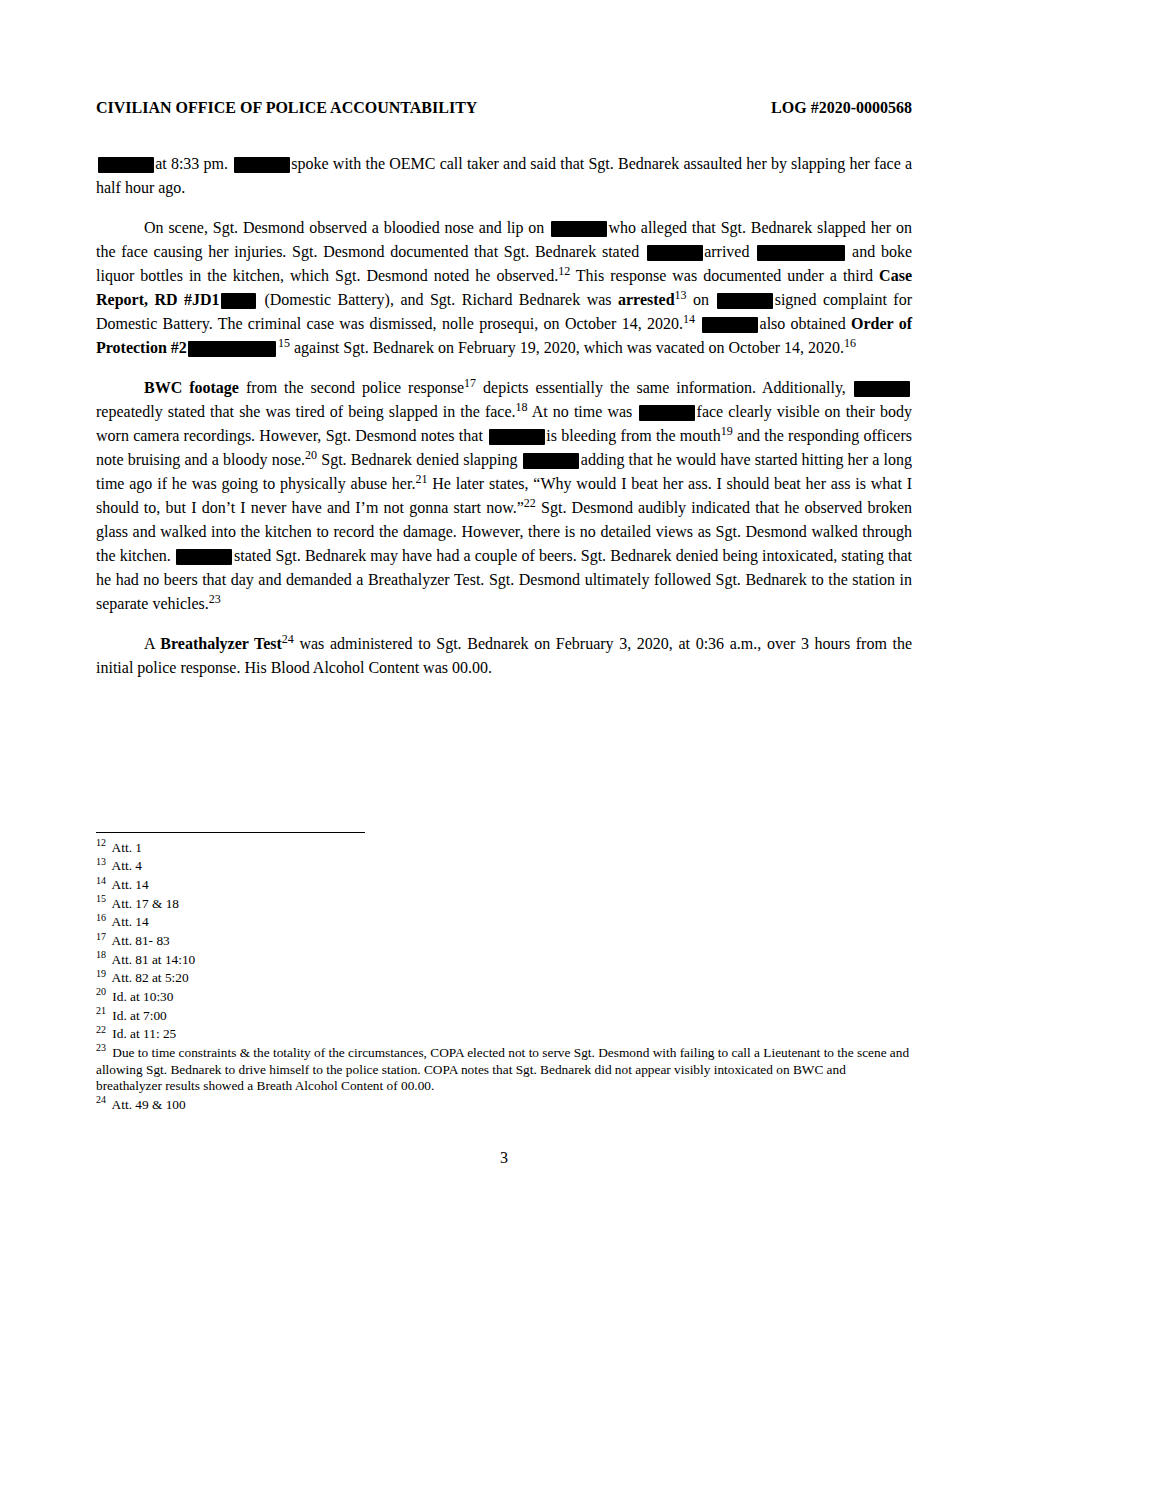CIVILIAN OFFICE OF POLICE ACCOUNTABILITY LOG #2020-0000568
at 8:33 pm. spoke with the OEMC call taker and said that Sgt. Bednarek assaulted her by slapping her face a half hour ago.
On scene, Sgt. Desmond observed a bloodied nose and lip on who alleged that Sgt. Bednarek slapped her on the face causing her injuries. Sgt. Desmond documented that Sgt. Bednarek stated arrived and boke liquor bottles in the kitchen, which Sgt. Desmond noted he observed.12 This response was documented under a third Case Report, RD #JD1 (Domestic Battery), and Sgt. Richard Bednarek was arrested13 on signed complaint for Domestic Battery. The criminal case was dismissed, nolle prosequi, on October 14, 2020.14 also obtained Order of Protection #215 against Sgt. Bednarek on February 19, 2020, which was vacated on October 14, 2020.16
BWC footage from the second police response17 depicts essentially the same information. Additionally, repeatedly stated that she was tired of being slapped in the face.18 At no time was face clearly visible on their body worn camera recordings. However, Sgt. Desmond notes that is bleeding from the mouth19 and the responding officers note bruising and a bloody nose.20 Sgt. Bednarek denied slapping adding that he would have started hitting her a long time ago if he was going to physically abuse her.21 He later states, “Why would I beat her ass. I should beat her ass is what I should to, but I don’t I never have and I’m not gonna start now.”22 Sgt. Desmond audibly indicated that he observed broken glass and walked into the kitchen to record the damage. However, there is no detailed views as Sgt. Desmond walked through the kitchen. stated Sgt. Bednarek may have had a couple of beers. Sgt. Bednarek denied being intoxicated, stating that he had no beers that day and demanded a Breathalyzer Test. Sgt. Desmond ultimately followed Sgt. Bednarek to the station in separate vehicles.23
A Breathalyzer Test24 was administered to Sgt. Bednarek on February 3, 2020, at 0:36 a.m., over 3 hours from the initial police response. His Blood Alcohol Content was 00.00.
12 Att. 1
13 Att. 4
14 Att. 14
15 Att. 17 & 18
16 Att. 14
17 Att. 81- 83
18 Att. 81 at 14:10
19 Att. 82 at 5:20
20 Id. at 10:30
21 Id. at 7:00
22 Id. at 11: 25
23 Due to time constraints & the totality of the circumstances, COPA elected not to serve Sgt. Desmond with failing to call a Lieutenant to the scene and allowing Sgt. Bednarek to drive himself to the police station. COPA notes that Sgt. Bednarek did not appear visibly intoxicated on BWC and breathalyzer results showed a Breath Alcohol Content of 00.00.
24 Att. 49 & 100
3